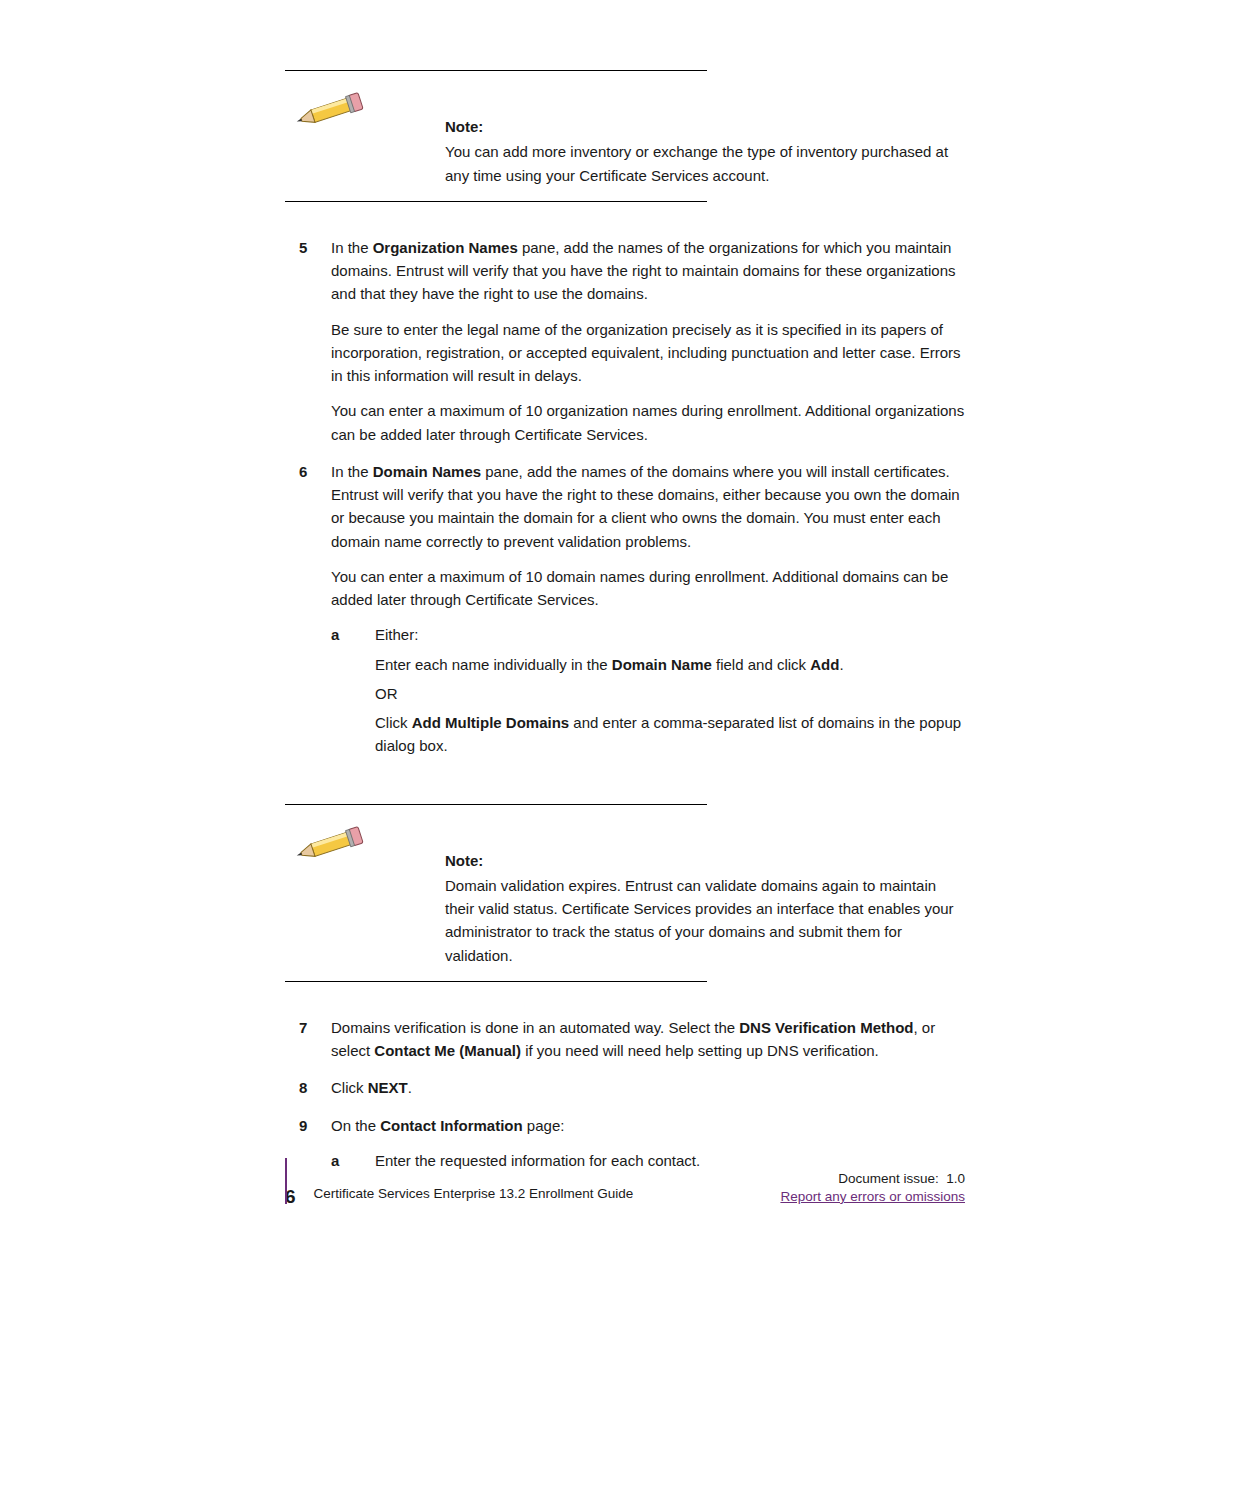Note: You can add more inventory or exchange the type of inventory purchased at any time using your Certificate Services account.
5
In the Organization Names pane, add the names of the organizations for which you maintain domains. Entrust will verify that you have the right to maintain domains for these organizations and that they have the right to use the domains.
Be sure to enter the legal name of the organization precisely as it is specified in its papers of incorporation, registration, or accepted equivalent, including punctuation and letter case. Errors in this information will result in delays.
You can enter a maximum of 10 organization names during enrollment. Additional organizations can be added later through Certificate Services.
6
In the Domain Names pane, add the names of the domains where you will install certificates. Entrust will verify that you have the right to these domains, either because you own the domain or because you maintain the domain for a client who owns the domain. You must enter each domain name correctly to prevent validation problems.
You can enter a maximum of 10 domain names during enrollment. Additional domains can be added later through Certificate Services.
a
Either:
Enter each name individually in the Domain Name field and click Add.
OR
Click Add Multiple Domains and enter a comma-separated list of domains in the popup dialog box.
Note: Domain validation expires. Entrust can validate domains again to maintain their valid status. Certificate Services provides an interface that enables your administrator to track the status of your domains and submit them for validation.
7
Domains verification is done in an automated way. Select the DNS Verification Method, or select Contact Me (Manual) if you need will need help setting up DNS verification.
8
Click NEXT.
9
On the Contact Information page:
a
Enter the requested information for each contact.
6
Certificate Services Enterprise 13.2 Enrollment Guide
Document issue: 1.0
Report any errors or omissions